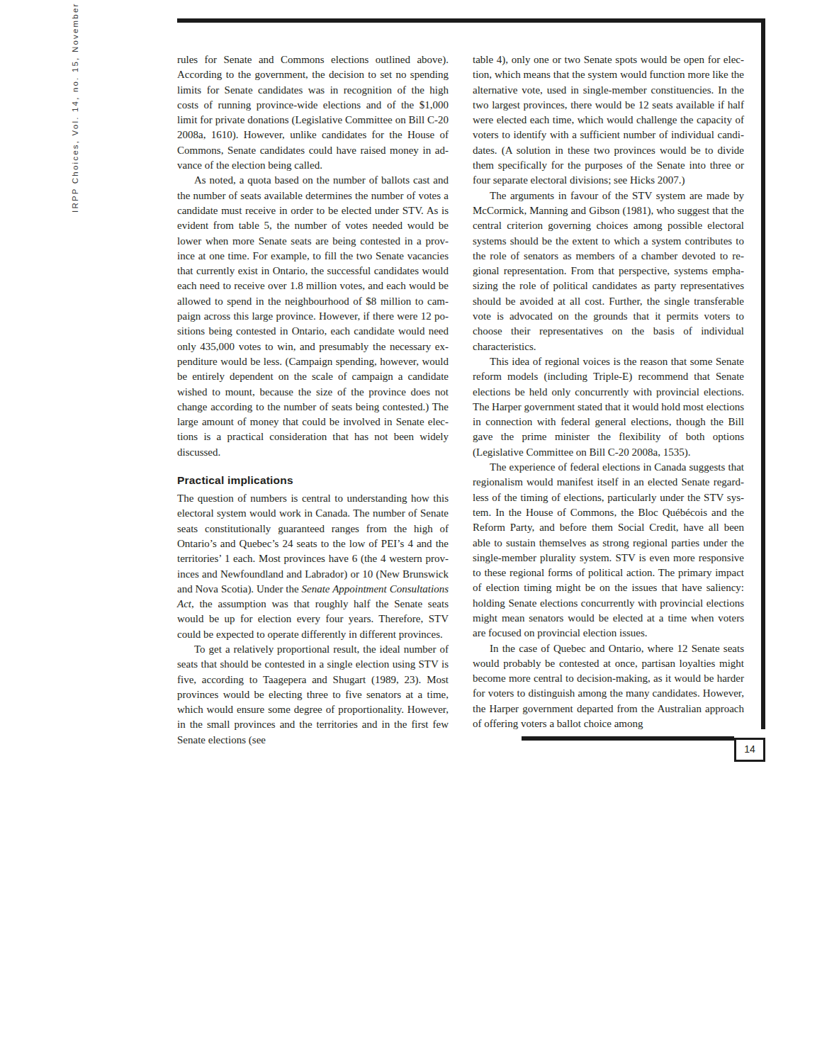IRPP Choices, Vol. 14, no. 15, November 2008
rules for Senate and Commons elections outlined above). According to the government, the decision to set no spending limits for Senate candidates was in recognition of the high costs of running province-wide elections and of the $1,000 limit for private donations (Legislative Committee on Bill C-20 2008a, 1610). However, unlike candidates for the House of Commons, Senate candidates could have raised money in advance of the election being called.
As noted, a quota based on the number of ballots cast and the number of seats available determines the number of votes a candidate must receive in order to be elected under STV. As is evident from table 5, the number of votes needed would be lower when more Senate seats are being contested in a province at one time. For example, to fill the two Senate vacancies that currently exist in Ontario, the successful candidates would each need to receive over 1.8 million votes, and each would be allowed to spend in the neighbourhood of $8 million to campaign across this large province. However, if there were 12 positions being contested in Ontario, each candidate would need only 435,000 votes to win, and presumably the necessary expenditure would be less. (Campaign spending, however, would be entirely dependent on the scale of campaign a candidate wished to mount, because the size of the province does not change according to the number of seats being contested.) The large amount of money that could be involved in Senate elections is a practical consideration that has not been widely discussed.
Practical implications
The question of numbers is central to understanding how this electoral system would work in Canada. The number of Senate seats constitutionally guaranteed ranges from the high of Ontario’s and Quebec’s 24 seats to the low of PEI’s 4 and the territories’ 1 each. Most provinces have 6 (the 4 western provinces and Newfoundland and Labrador) or 10 (New Brunswick and Nova Scotia). Under the Senate Appointment Consultations Act, the assumption was that roughly half the Senate seats would be up for election every four years. Therefore, STV could be expected to operate differently in different provinces.
To get a relatively proportional result, the ideal number of seats that should be contested in a single election using STV is five, according to Taagepera and Shugart (1989, 23). Most provinces would be electing three to five senators at a time, which would ensure some degree of proportionality. However, in the small provinces and the territories and in the first few Senate elections (see
table 4), only one or two Senate spots would be open for election, which means that the system would function more like the alternative vote, used in single-member constituencies. In the two largest provinces, there would be 12 seats available if half were elected each time, which would challenge the capacity of voters to identify with a sufficient number of individual candidates. (A solution in these two provinces would be to divide them specifically for the purposes of the Senate into three or four separate electoral divisions; see Hicks 2007.)
The arguments in favour of the STV system are made by McCormick, Manning and Gibson (1981), who suggest that the central criterion governing choices among possible electoral systems should be the extent to which a system contributes to the role of senators as members of a chamber devoted to regional representation. From that perspective, systems emphasizing the role of political candidates as party representatives should be avoided at all cost. Further, the single transferable vote is advocated on the grounds that it permits voters to choose their representatives on the basis of individual characteristics.
This idea of regional voices is the reason that some Senate reform models (including Triple-E) recommend that Senate elections be held only concurrently with provincial elections. The Harper government stated that it would hold most elections in connection with federal general elections, though the Bill gave the prime minister the flexibility of both options (Legislative Committee on Bill C-20 2008a, 1535).
The experience of federal elections in Canada suggests that regionalism would manifest itself in an elected Senate regardless of the timing of elections, particularly under the STV system. In the House of Commons, the Bloc Québécois and the Reform Party, and before them Social Credit, have all been able to sustain themselves as strong regional parties under the single-member plurality system. STV is even more responsive to these regional forms of political action. The primary impact of election timing might be on the issues that have saliency: holding Senate elections concurrently with provincial elections might mean senators would be elected at a time when voters are focused on provincial election issues.
In the case of Quebec and Ontario, where 12 Senate seats would probably be contested at once, partisan loyalties might become more central to decision-making, as it would be harder for voters to distinguish among the many candidates. However, the Harper government departed from the Australian approach of offering voters a ballot choice among
14